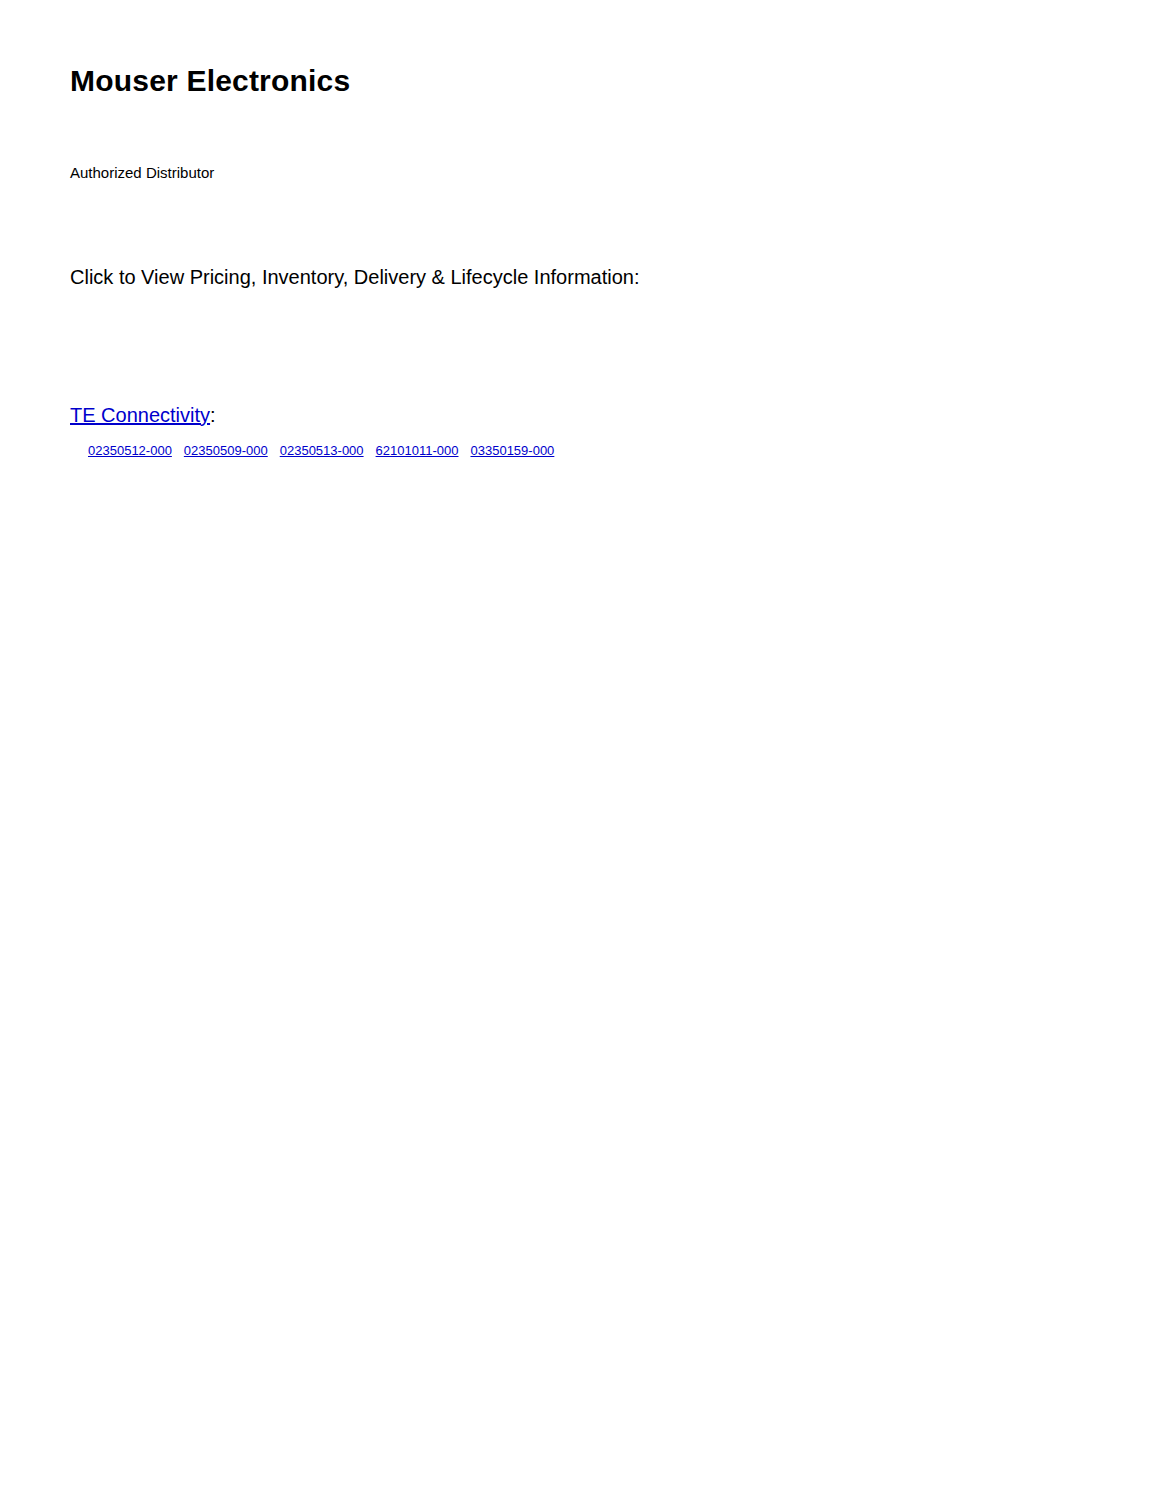Mouser Electronics
Authorized Distributor
Click to View Pricing, Inventory, Delivery & Lifecycle Information:
TE Connectivity:
02350512-00002350509-00002350513-00062101011-00003350159-000